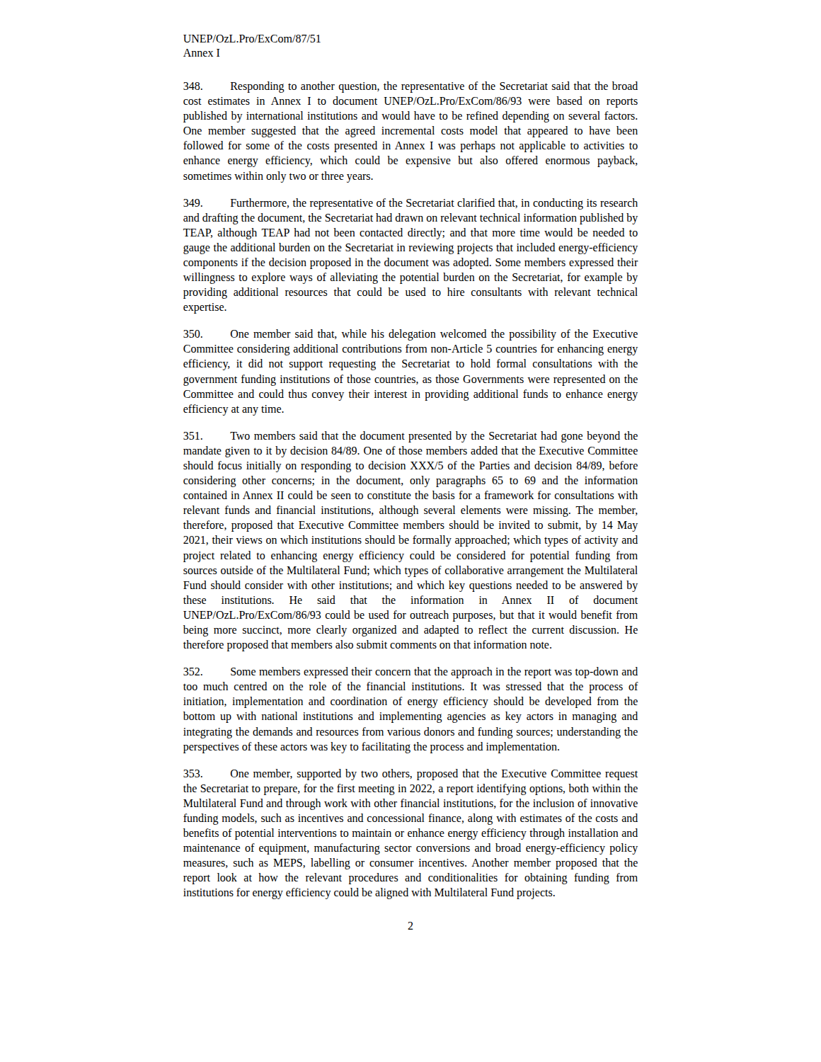UNEP/OzL.Pro/ExCom/87/51
Annex I
348. Responding to another question, the representative of the Secretariat said that the broad cost estimates in Annex I to document UNEP/OzL.Pro/ExCom/86/93 were based on reports published by international institutions and would have to be refined depending on several factors. One member suggested that the agreed incremental costs model that appeared to have been followed for some of the costs presented in Annex I was perhaps not applicable to activities to enhance energy efficiency, which could be expensive but also offered enormous payback, sometimes within only two or three years.
349. Furthermore, the representative of the Secretariat clarified that, in conducting its research and drafting the document, the Secretariat had drawn on relevant technical information published by TEAP, although TEAP had not been contacted directly; and that more time would be needed to gauge the additional burden on the Secretariat in reviewing projects that included energy-efficiency components if the decision proposed in the document was adopted. Some members expressed their willingness to explore ways of alleviating the potential burden on the Secretariat, for example by providing additional resources that could be used to hire consultants with relevant technical expertise.
350. One member said that, while his delegation welcomed the possibility of the Executive Committee considering additional contributions from non-Article 5 countries for enhancing energy efficiency, it did not support requesting the Secretariat to hold formal consultations with the government funding institutions of those countries, as those Governments were represented on the Committee and could thus convey their interest in providing additional funds to enhance energy efficiency at any time.
351. Two members said that the document presented by the Secretariat had gone beyond the mandate given to it by decision 84/89. One of those members added that the Executive Committee should focus initially on responding to decision XXX/5 of the Parties and decision 84/89, before considering other concerns; in the document, only paragraphs 65 to 69 and the information contained in Annex II could be seen to constitute the basis for a framework for consultations with relevant funds and financial institutions, although several elements were missing. The member, therefore, proposed that Executive Committee members should be invited to submit, by 14 May 2021, their views on which institutions should be formally approached; which types of activity and project related to enhancing energy efficiency could be considered for potential funding from sources outside of the Multilateral Fund; which types of collaborative arrangement the Multilateral Fund should consider with other institutions; and which key questions needed to be answered by these institutions. He said that the information in Annex II of document UNEP/OzL.Pro/ExCom/86/93 could be used for outreach purposes, but that it would benefit from being more succinct, more clearly organized and adapted to reflect the current discussion. He therefore proposed that members also submit comments on that information note.
352. Some members expressed their concern that the approach in the report was top-down and too much centred on the role of the financial institutions. It was stressed that the process of initiation, implementation and coordination of energy efficiency should be developed from the bottom up with national institutions and implementing agencies as key actors in managing and integrating the demands and resources from various donors and funding sources; understanding the perspectives of these actors was key to facilitating the process and implementation.
353. One member, supported by two others, proposed that the Executive Committee request the Secretariat to prepare, for the first meeting in 2022, a report identifying options, both within the Multilateral Fund and through work with other financial institutions, for the inclusion of innovative funding models, such as incentives and concessional finance, along with estimates of the costs and benefits of potential interventions to maintain or enhance energy efficiency through installation and maintenance of equipment, manufacturing sector conversions and broad energy-efficiency policy measures, such as MEPS, labelling or consumer incentives. Another member proposed that the report look at how the relevant procedures and conditionalities for obtaining funding from institutions for energy efficiency could be aligned with Multilateral Fund projects.
2